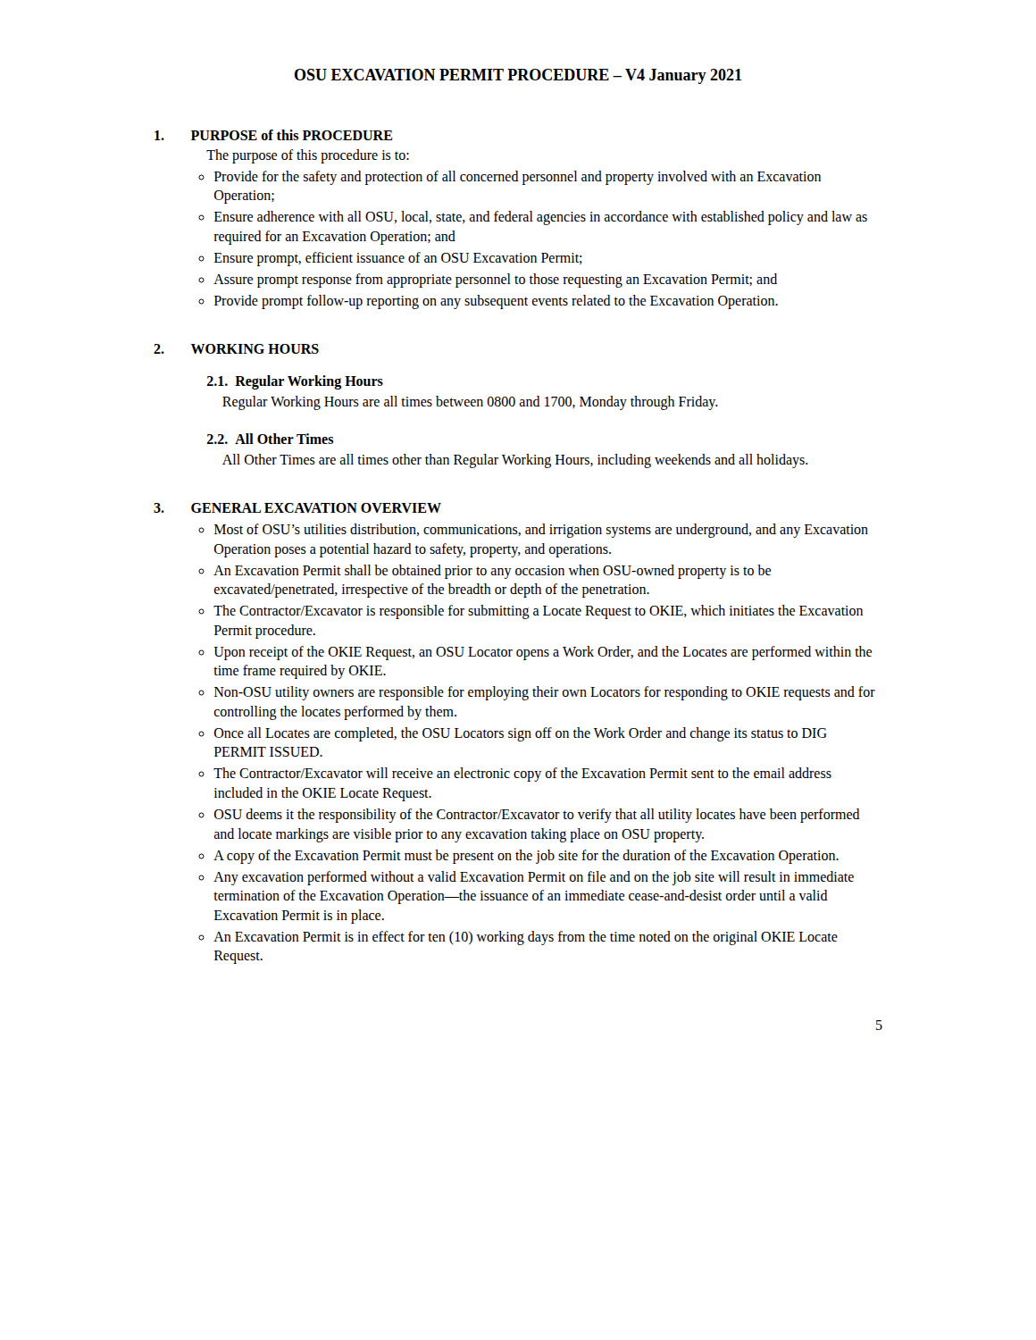OSU EXCAVATION PERMIT PROCEDURE – V4 January 2021
1. PURPOSE of this PROCEDURE
The purpose of this procedure is to:
Provide for the safety and protection of all concerned personnel and property involved with an Excavation Operation;
Ensure adherence with all OSU, local, state, and federal agencies in accordance with established policy and law as required for an Excavation Operation; and
Ensure prompt, efficient issuance of an OSU Excavation Permit;
Assure prompt response from appropriate personnel to those requesting an Excavation Permit; and
Provide prompt follow-up reporting on any subsequent events related to the Excavation Operation.
2. WORKING HOURS
Regular Working Hours
Regular Working Hours are all times between 0800 and 1700, Monday through Friday.
All Other Times
All Other Times are all times other than Regular Working Hours, including weekends and all holidays.
3. GENERAL EXCAVATION OVERVIEW
Most of OSU’s utilities distribution, communications, and irrigation systems are underground, and any Excavation Operation poses a potential hazard to safety, property, and operations.
An Excavation Permit shall be obtained prior to any occasion when OSU-owned property is to be excavated/penetrated, irrespective of the breadth or depth of the penetration.
The Contractor/Excavator is responsible for submitting a Locate Request to OKIE, which initiates the Excavation Permit procedure.
Upon receipt of the OKIE Request, an OSU Locator opens a Work Order, and the Locates are performed within the time frame required by OKIE.
Non-OSU utility owners are responsible for employing their own Locators for responding to OKIE requests and for controlling the locates performed by them.
Once all Locates are completed, the OSU Locators sign off on the Work Order and change its status to DIG PERMIT ISSUED.
The Contractor/Excavator will receive an electronic copy of the Excavation Permit sent to the email address included in the OKIE Locate Request.
OSU deems it the responsibility of the Contractor/Excavator to verify that all utility locates have been performed and locate markings are visible prior to any excavation taking place on OSU property.
A copy of the Excavation Permit must be present on the job site for the duration of the Excavation Operation.
Any excavation performed without a valid Excavation Permit on file and on the job site will result in immediate termination of the Excavation Operation—the issuance of an immediate cease-and-desist order until a valid Excavation Permit is in place.
An Excavation Permit is in effect for ten (10) working days from the time noted on the original OKIE Locate Request.
5